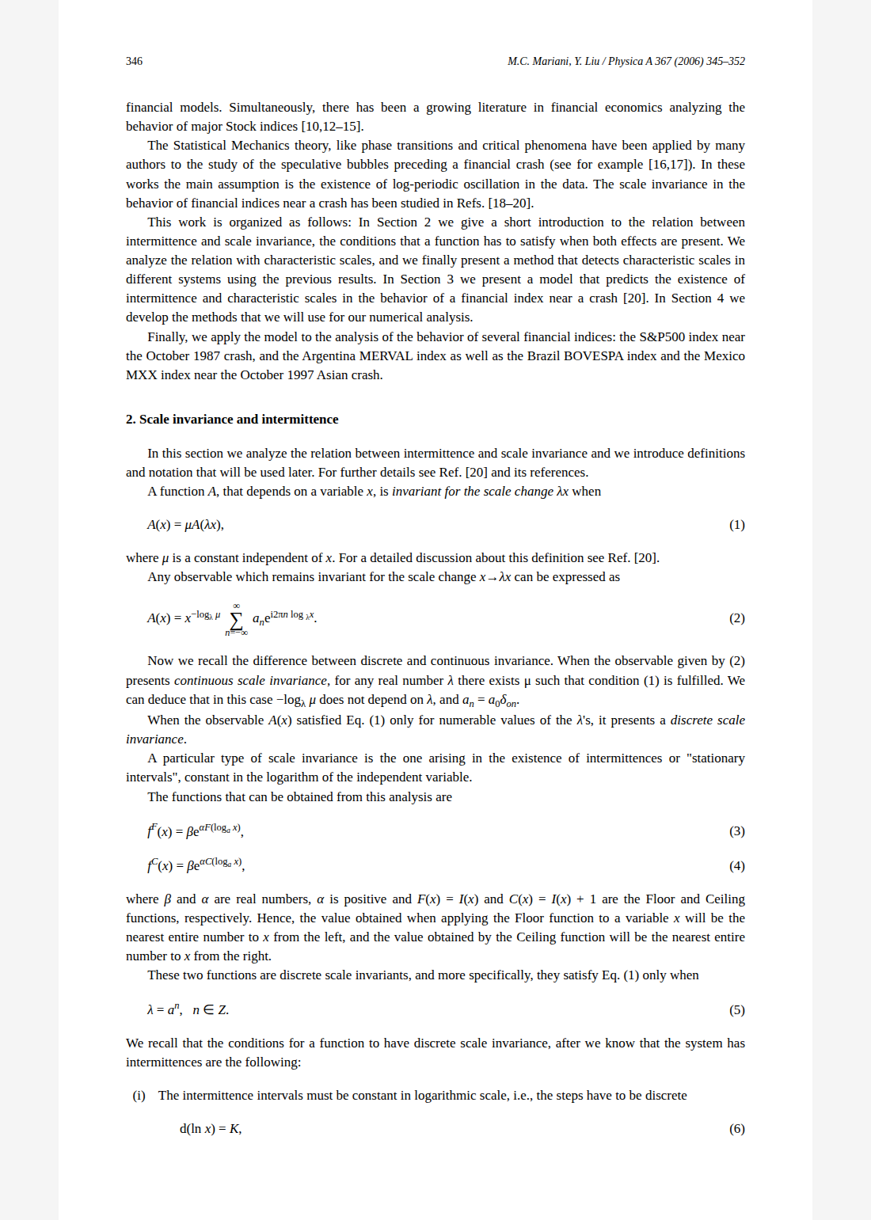346 M.C. Mariani, Y. Liu / Physica A 367 (2006) 345–352
financial models. Simultaneously, there has been a growing literature in financial economics analyzing the behavior of major Stock indices [10,12–15].
The Statistical Mechanics theory, like phase transitions and critical phenomena have been applied by many authors to the study of the speculative bubbles preceding a financial crash (see for example [16,17]). In these works the main assumption is the existence of log-periodic oscillation in the data. The scale invariance in the behavior of financial indices near a crash has been studied in Refs. [18–20].
This work is organized as follows: In Section 2 we give a short introduction to the relation between intermittence and scale invariance, the conditions that a function has to satisfy when both effects are present. We analyze the relation with characteristic scales, and we finally present a method that detects characteristic scales in different systems using the previous results. In Section 3 we present a model that predicts the existence of intermittence and characteristic scales in the behavior of a financial index near a crash [20]. In Section 4 we develop the methods that we will use for our numerical analysis.
Finally, we apply the model to the analysis of the behavior of several financial indices: the S&P500 index near the October 1987 crash, and the Argentina MERVAL index as well as the Brazil BOVESPA index and the Mexico MXX index near the October 1997 Asian crash.
2. Scale invariance and intermittence
In this section we analyze the relation between intermittence and scale invariance and we introduce definitions and notation that will be used later. For further details see Ref. [20] and its references.
A function A, that depends on a variable x, is invariant for the scale change λx when
A(x) = μA(λx), (1)
where μ is a constant independent of x. For a detailed discussion about this definition see Ref. [20].
Any observable which remains invariant for the scale change x→λx can be expressed as
A(x) = x−logλ μ ∞∑n=−∞ anei2πn log λx. (2)
Now we recall the difference between discrete and continuous invariance. When the observable given by (2) presents continuous scale invariance, for any real number λ there exists μ such that condition (1) is fulfilled. We can deduce that in this case −logλ μ does not depend on λ, and an = a 0 δon.
When the observable A(x) satisfied Eq. (1) only for numerable values of the λ's, it presents a discrete scale invariance.
A particular type of scale invariance is the one arising in the existence of intermittences or "stationary intervals", constant in the logarithm of the independent variable.
The functions that can be obtained from this analysis are
fF(x) = βeαF(loga x), (3)
fC(x) = βeαC(loga x), (4)
where β and α are real numbers, α is positive and F(x) = I(x) and C(x) = I(x) + 1 are the Floor and Ceiling functions, respectively. Hence, the value obtained when applying the Floor function to a variable x will be the nearest entire number to x from the left, and the value obtained by the Ceiling function will be the nearest entire number to x from the right.
These two functions are discrete scale invariants, and more specifically, they satisfy Eq. (1) only when
λ = an, n ∈ Z. (5)
We recall that the conditions for a function to have discrete scale invariance, after we know that the system has intermittences are the following:
(i) The intermittence intervals must be constant in logarithmic scale, i.e., the steps have to be discrete
d(ln x) = K, (6)